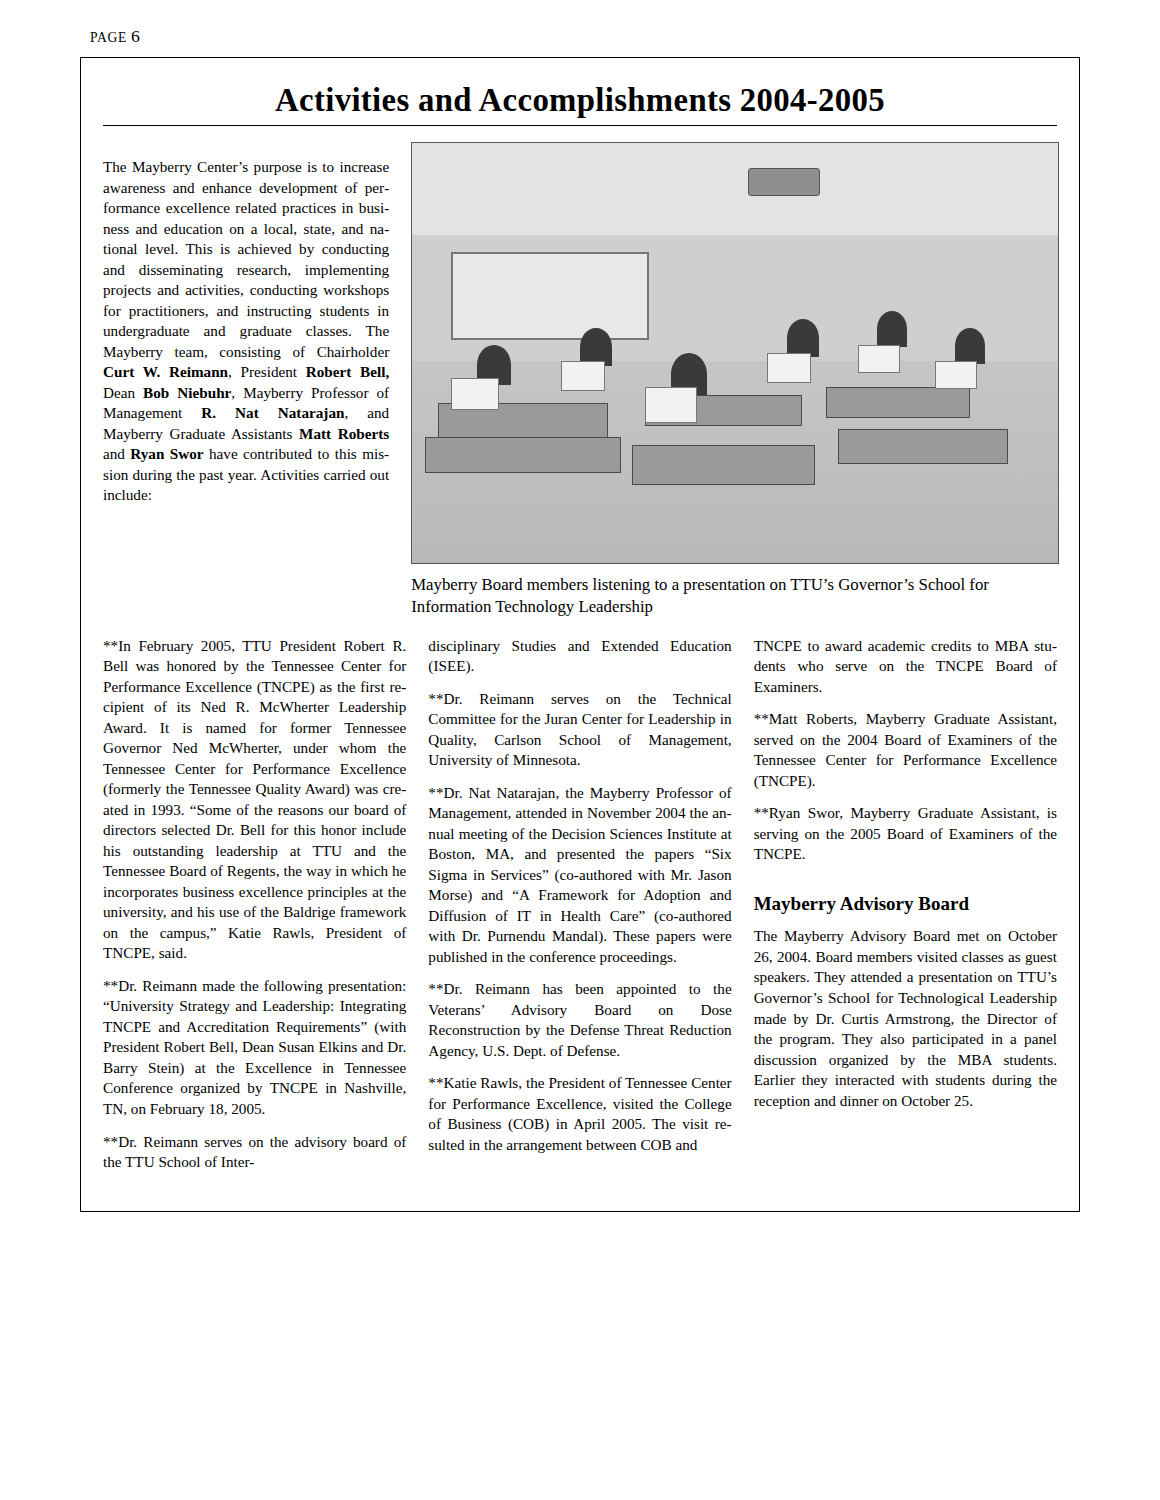PAGE 6
Activities and Accomplishments 2004-2005
The Mayberry Center’s purpose is to increase awareness and enhance development of performance excellence related practices in business and education on a local, state, and national level. This is achieved by conducting and disseminating research, implementing projects and activities, conducting workshops for practitioners, and instructing students in undergraduate and graduate classes. The Mayberry team, consisting of Chairholder Curt W. Reimann, President Robert Bell, Dean Bob Niebuhr, Mayberry Professor of Management R. Nat Natarajan, and Mayberry Graduate Assistants Matt Roberts and Ryan Swor have contributed to this mission during the past year. Activities carried out include:
Mayberry Board members listening to a presentation on TTU’s Governor’s School for Information Technology Leadership
**In February 2005, TTU President Robert R. Bell was honored by the Tennessee Center for Performance Excellence (TNCPE) as the first recipient of its Ned R. McWherter Leadership Award. It is named for former Tennessee Governor Ned McWherter, under whom the Tennessee Center for Performance Excellence (formerly the Tennessee Quality Award) was created in 1993. “Some of the reasons our board of directors selected Dr. Bell for this honor include his outstanding leadership at TTU and the Tennessee Board of Regents, the way in which he incorporates business excellence principles at the university, and his use of the Baldrige framework on the campus,” Katie Rawls, President of TNCPE, said.
**Dr. Reimann made the following presentation: “University Strategy and Leadership: Integrating TNCPE and Accreditation Requirements” (with President Robert Bell, Dean Susan Elkins and Dr. Barry Stein) at the Excellence in Tennessee Conference organized by TNCPE in Nashville, TN, on February 18, 2005.
**Dr. Reimann serves on the advisory board of the TTU School of Inter-
disciplinary Studies and Extended Education (ISEE).
**Dr. Reimann serves on the Technical Committee for the Juran Center for Leadership in Quality, Carlson School of Management, University of Minnesota.
**Dr. Nat Natarajan, the Mayberry Professor of Management, attended in November 2004 the annual meeting of the Decision Sciences Institute at Boston, MA, and presented the papers “Six Sigma in Services” (co-authored with Mr. Jason Morse) and “A Framework for Adoption and Diffusion of IT in Health Care” (co-authored with Dr. Purnendu Mandal). These papers were published in the conference proceedings.
**Dr. Reimann has been appointed to the Veterans’ Advisory Board on Dose Reconstruction by the Defense Threat Reduction Agency, U.S. Dept. of Defense.
**Katie Rawls, the President of Tennessee Center for Performance Excellence, visited the College of Business (COB) in April 2005. The visit resulted in the arrangement between COB and
TNCPE to award academic credits to MBA students who serve on the TNCPE Board of Examiners.
**Matt Roberts, Mayberry Graduate Assistant, served on the 2004 Board of Examiners of the Tennessee Center for Performance Excellence (TNCPE).
**Ryan Swor, Mayberry Graduate Assistant, is serving on the 2005 Board of Examiners of the TNCPE.
Mayberry Advisory Board
The Mayberry Advisory Board met on October 26, 2004. Board members visited classes as guest speakers. They attended a presentation on TTU’s Governor’s School for Technological Leadership made by Dr. Curtis Armstrong, the Director of the program. They also participated in a panel discussion organized by the MBA students. Earlier they interacted with students during the reception and dinner on October 25.